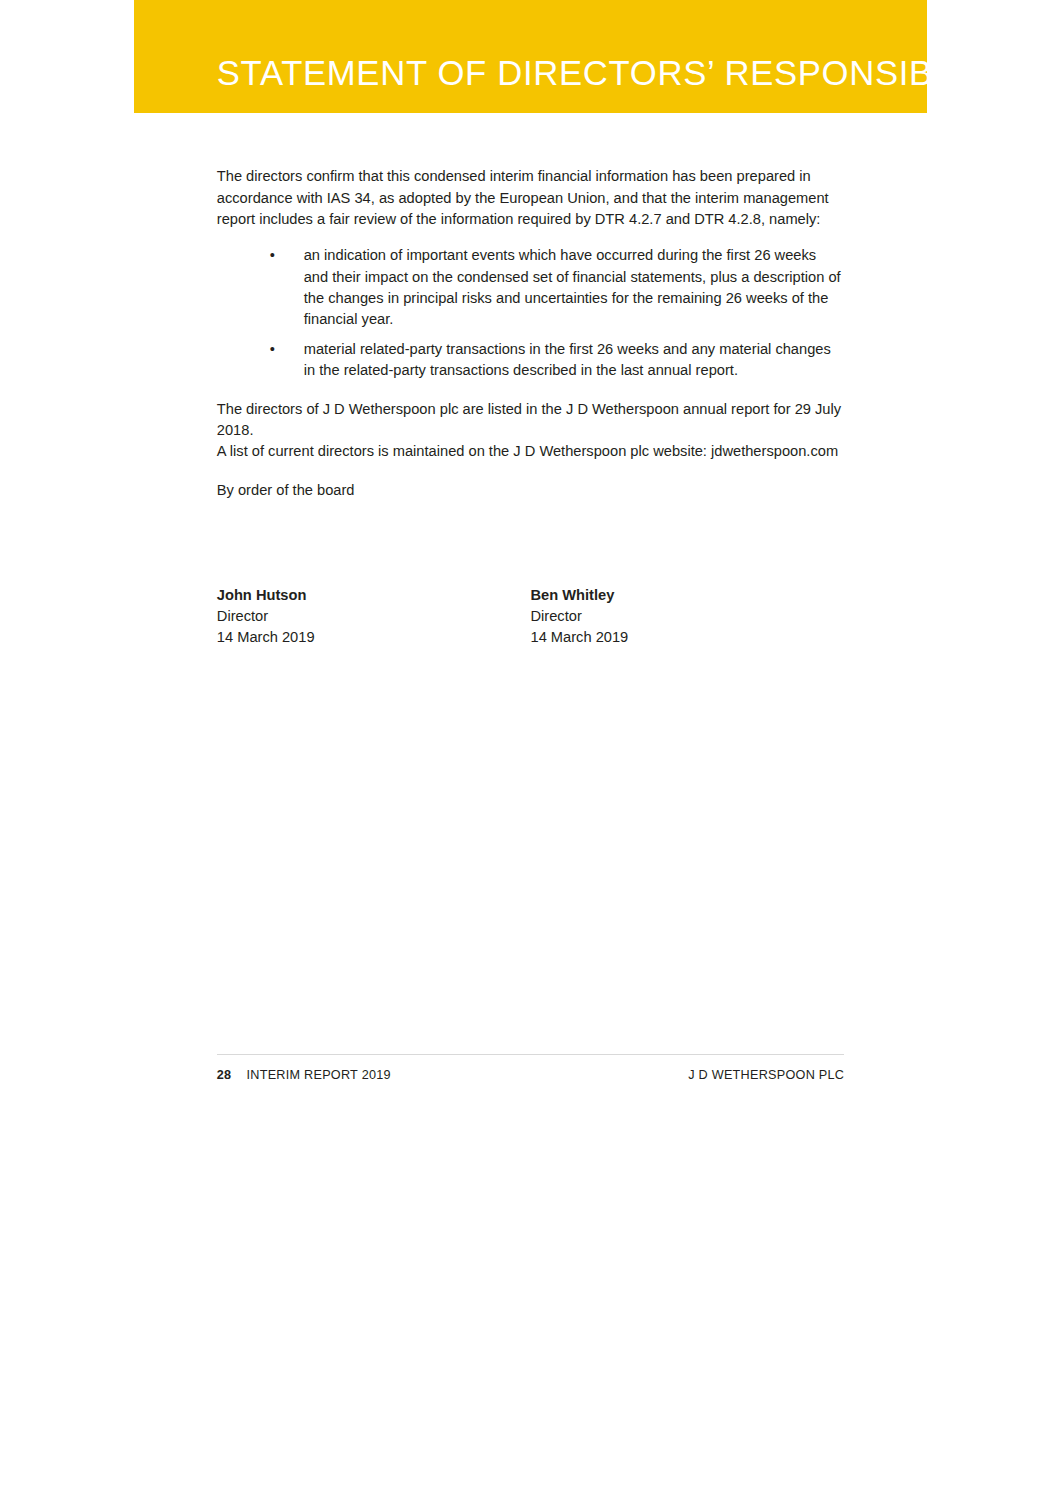Statement of Directors’ Responsibilities
The directors confirm that this condensed interim financial information has been prepared in accordance with IAS 34, as adopted by the European Union, and that the interim management report includes a fair review of the information required by DTR 4.2.7 and DTR 4.2.8, namely:
an indication of important events which have occurred during the first 26 weeks and their impact on the condensed set of financial statements, plus a description of the changes in principal risks and uncertainties for the remaining 26 weeks of the financial year.
material related-party transactions in the first 26 weeks and any material changes in the related-party transactions described in the last annual report.
The directors of J D Wetherspoon plc are listed in the J D Wetherspoon annual report for 29 July 2018. A list of current directors is maintained on the J D Wetherspoon plc website: jdwetherspoon.com
By order of the board
John Hutson Director 14 March 2019
Ben Whitley Director 14 March 2019
28 INTERIM REPORT 2019
J D WETHERSPOON PLC